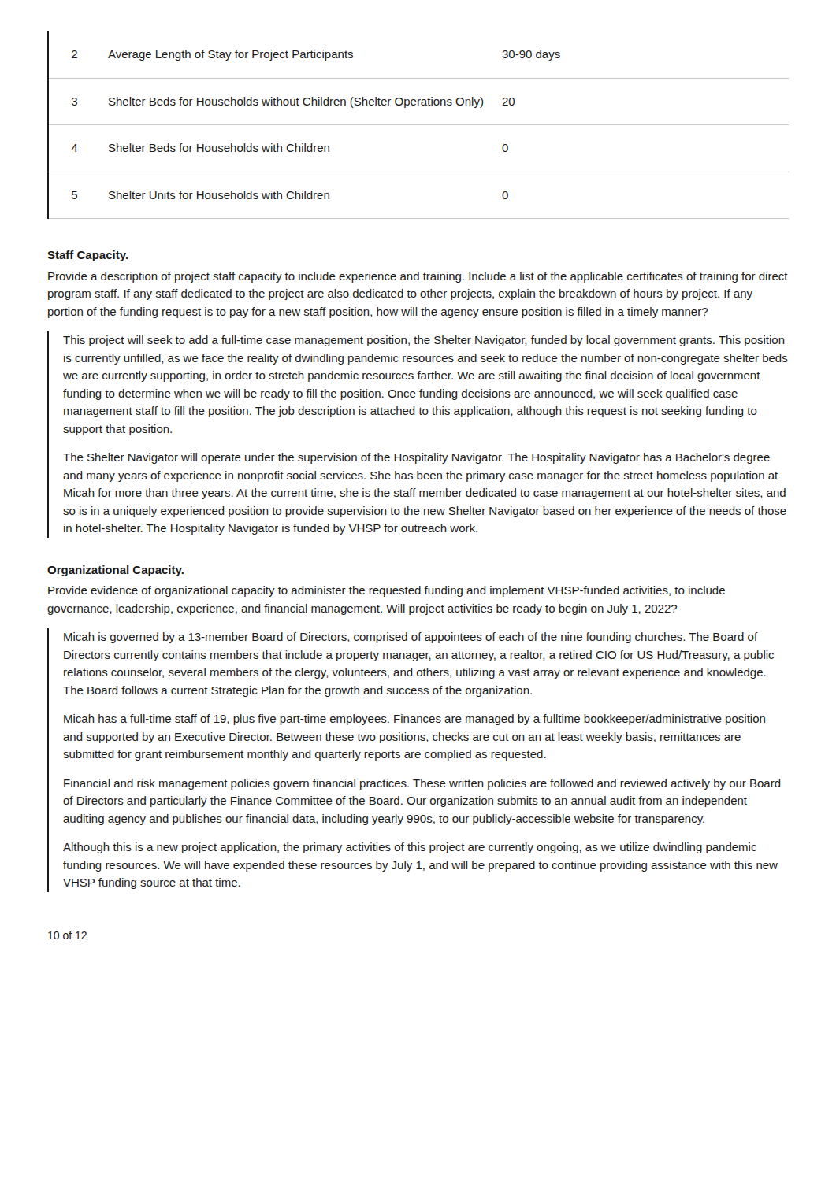| 2 | Average Length of Stay for Project Participants | 30-90 days |
| 3 | Shelter Beds for Households without Children (Shelter Operations Only) | 20 |
| 4 | Shelter Beds for Households with Children | 0 |
| 5 | Shelter Units for Households with Children | 0 |
Staff Capacity.
Provide a description of project staff capacity to include experience and training. Include a list of the applicable certificates of training for direct program staff. If any staff dedicated to the project are also dedicated to other projects, explain the breakdown of hours by project. If any portion of the funding request is to pay for a new staff position, how will the agency ensure position is filled in a timely manner?
This project will seek to add a full-time case management position, the Shelter Navigator, funded by local government grants. This position is currently unfilled, as we face the reality of dwindling pandemic resources and seek to reduce the number of non-congregate shelter beds we are currently supporting, in order to stretch pandemic resources farther. We are still awaiting the final decision of local government funding to determine when we will be ready to fill the position. Once funding decisions are announced, we will seek qualified case management staff to fill the position. The job description is attached to this application, although this request is not seeking funding to support that position.
The Shelter Navigator will operate under the supervision of the Hospitality Navigator. The Hospitality Navigator has a Bachelor's degree and many years of experience in nonprofit social services. She has been the primary case manager for the street homeless population at Micah for more than three years. At the current time, she is the staff member dedicated to case management at our hotel-shelter sites, and so is in a uniquely experienced position to provide supervision to the new Shelter Navigator based on her experience of the needs of those in hotel-shelter. The Hospitality Navigator is funded by VHSP for outreach work.
Organizational Capacity.
Provide evidence of organizational capacity to administer the requested funding and implement VHSP-funded activities, to include governance, leadership, experience, and financial management. Will project activities be ready to begin on July 1, 2022?
Micah is governed by a 13-member Board of Directors, comprised of appointees of each of the nine founding churches. The Board of Directors currently contains members that include a property manager, an attorney, a realtor, a retired CIO for US Hud/Treasury, a public relations counselor, several members of the clergy, volunteers, and others, utilizing a vast array or relevant experience and knowledge. The Board follows a current Strategic Plan for the growth and success of the organization.
Micah has a full-time staff of 19, plus five part-time employees. Finances are managed by a fulltime bookkeeper/administrative position and supported by an Executive Director. Between these two positions, checks are cut on an at least weekly basis, remittances are submitted for grant reimbursement monthly and quarterly reports are complied as requested.
Financial and risk management policies govern financial practices. These written policies are followed and reviewed actively by our Board of Directors and particularly the Finance Committee of the Board. Our organization submits to an annual audit from an independent auditing agency and publishes our financial data, including yearly 990s, to our publicly-accessible website for transparency.
Although this is a new project application, the primary activities of this project are currently ongoing, as we utilize dwindling pandemic funding resources. We will have expended these resources by July 1, and will be prepared to continue providing assistance with this new VHSP funding source at that time.
10 of 12